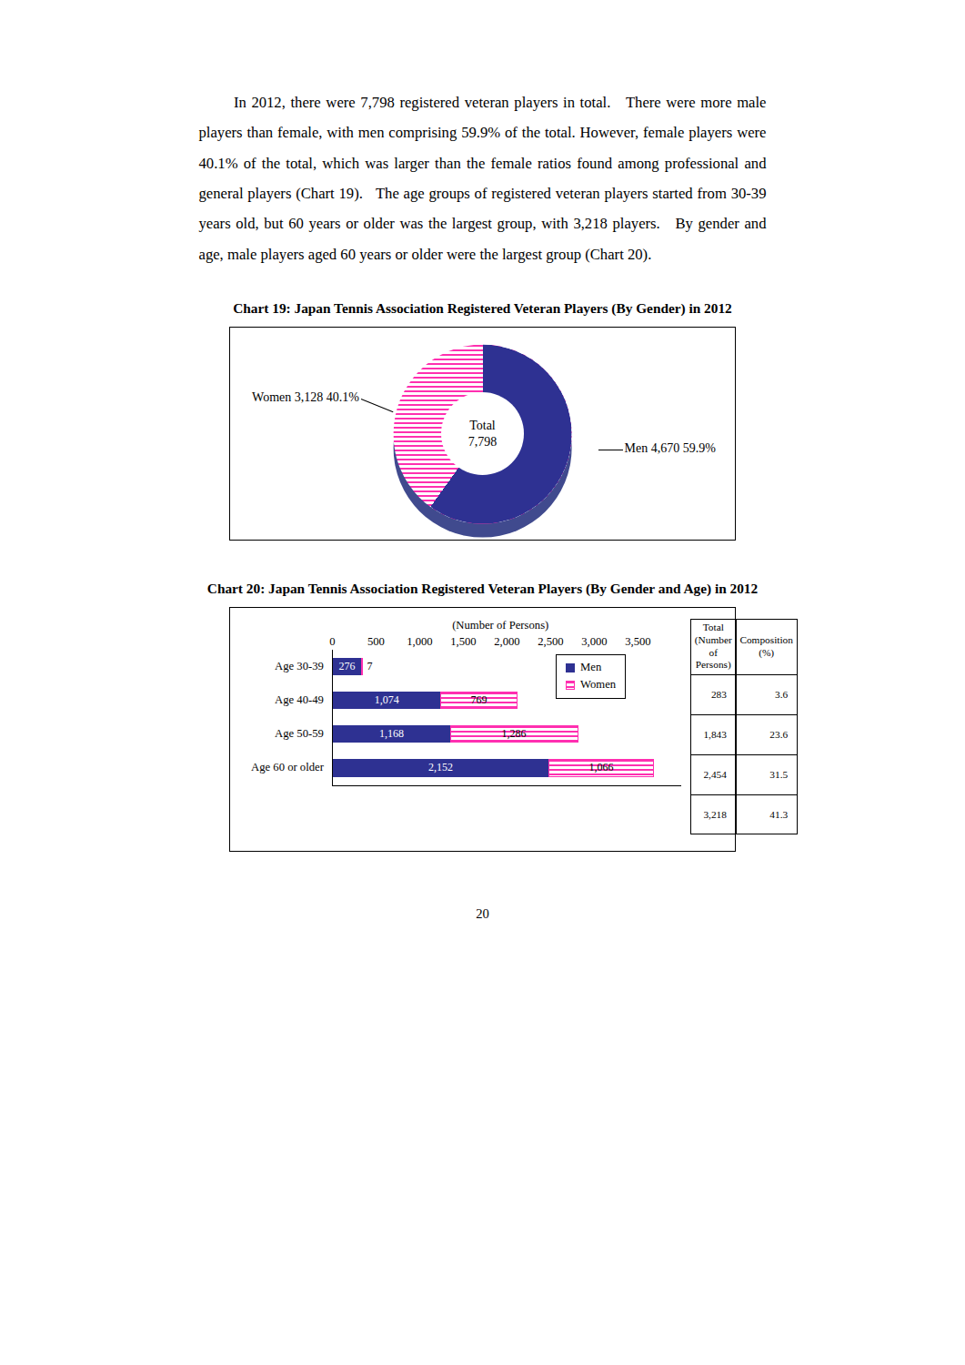In 2012, there were 7,798 registered veteran players in total. There were more male players than female, with men comprising 59.9% of the total. However, female players were 40.1% of the total, which was larger than the female ratios found among professional and general players (Chart 19). The age groups of registered veteran players started from 30-39 years old, but 60 years or older was the largest group, with 3,218 players. By gender and age, male players aged 60 years or older were the largest group (Chart 20).
Chart 19: Japan Tennis Association Registered Veteran Players (By Gender) in 2012
Women 3,128 40.1%
Men 4,670 59.9%
Total
7,798
Chart 20: Japan Tennis Association Registered Veteran Players (By Gender and Age) in 2012
(Number of Persons)
05001,0001,5002,0002,5003,0003,500
Men
Women
Age 30-39
276
7
Age 40-49
1,074
769
Age 50-59
1,168
1,286
Age 60 or older
2,152
1,066
| Total (Number of Persons) | Composition (%) |
| --- | --- |
| 283 | 3.6 |
| 1,843 | 23.6 |
| 2,454 | 31.5 |
| 3,218 | 41.3 |
20